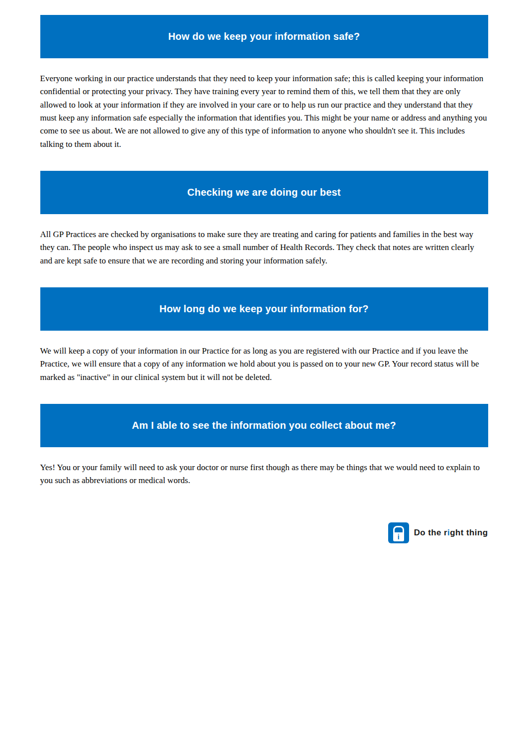How do we keep your information safe?
Everyone working in our practice understands that they need to keep your information safe; this is called keeping your information confidential or protecting your privacy. They have training every year to remind them of this, we tell them that they are only allowed to look at your information if they are involved in your care or to help us run our practice and they understand that they must keep any information safe especially the information that identifies you. This might be your name or address and anything you come to see us about. We are not allowed to give any of this type of information to anyone who shouldn't see it. This includes talking to them about it.
Checking we are doing our best
All GP Practices are checked by organisations to make sure they are treating and caring for patients and families in the best way they can. The people who inspect us may ask to see a small number of Health Records. They check that notes are written clearly and are kept safe to ensure that we are recording and storing your information safely.
How long do we keep your information for?
We will keep a copy of your information in our Practice for as long as you are registered with our Practice and if you leave the Practice, we will ensure that a copy of any information we hold about you is passed on to your new GP. Your record status will be marked as "inactive" in our clinical system but it will not be deleted.
Am I able to see the information you collect about me?
Yes! You or your family will need to ask your doctor or nurse first though as there may be things that we would need to explain to you such as abbreviations or medical words.
Do the right thing